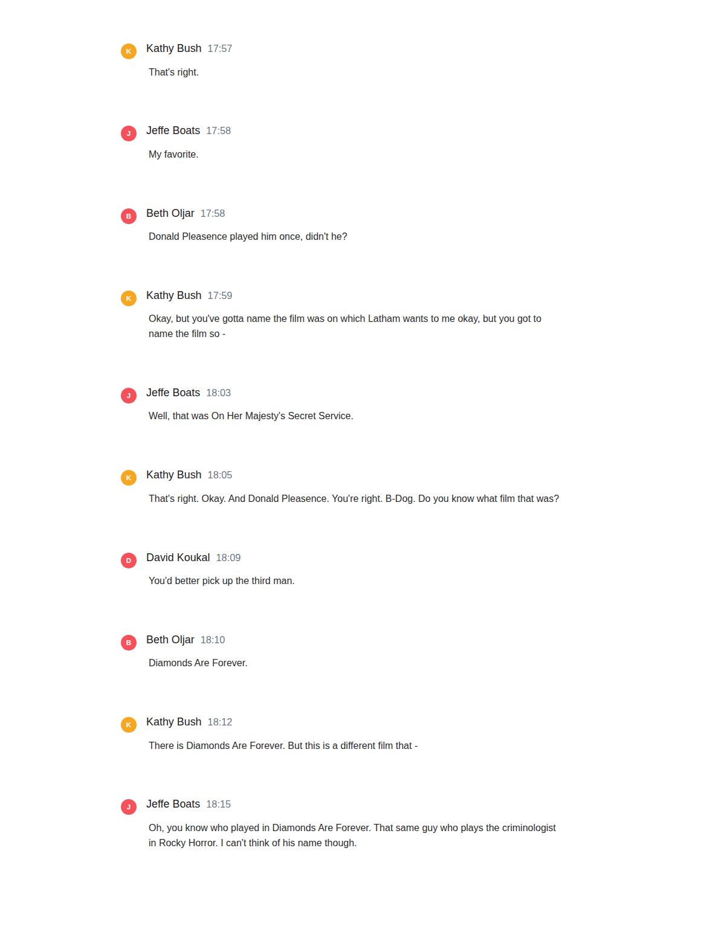K
Kathy Bush 17:57
That's right.
J
Jeffe Boats 17:58
My favorite.
B
Beth Oljar 17:58
Donald Pleasence played him once, didn't he?
K
Kathy Bush 17:59
Okay, but you've gotta name the film was on which Latham wants to me okay, but you got to name the film so -
J
Jeffe Boats 18:03
Well, that was On Her Majesty's Secret Service.
K
Kathy Bush 18:05
That's right. Okay. And Donald Pleasence. You're right. B-Dog. Do you know what film that was?
D
David Koukal 18:09
You'd better pick up the third man.
B
Beth Oljar 18:10
Diamonds Are Forever.
K
Kathy Bush 18:12
There is Diamonds Are Forever. But this is a different film that -
J
Jeffe Boats 18:15
Oh, you know who played in Diamonds Are Forever. That same guy who plays the criminologist in Rocky Horror. I can't think of his name though.